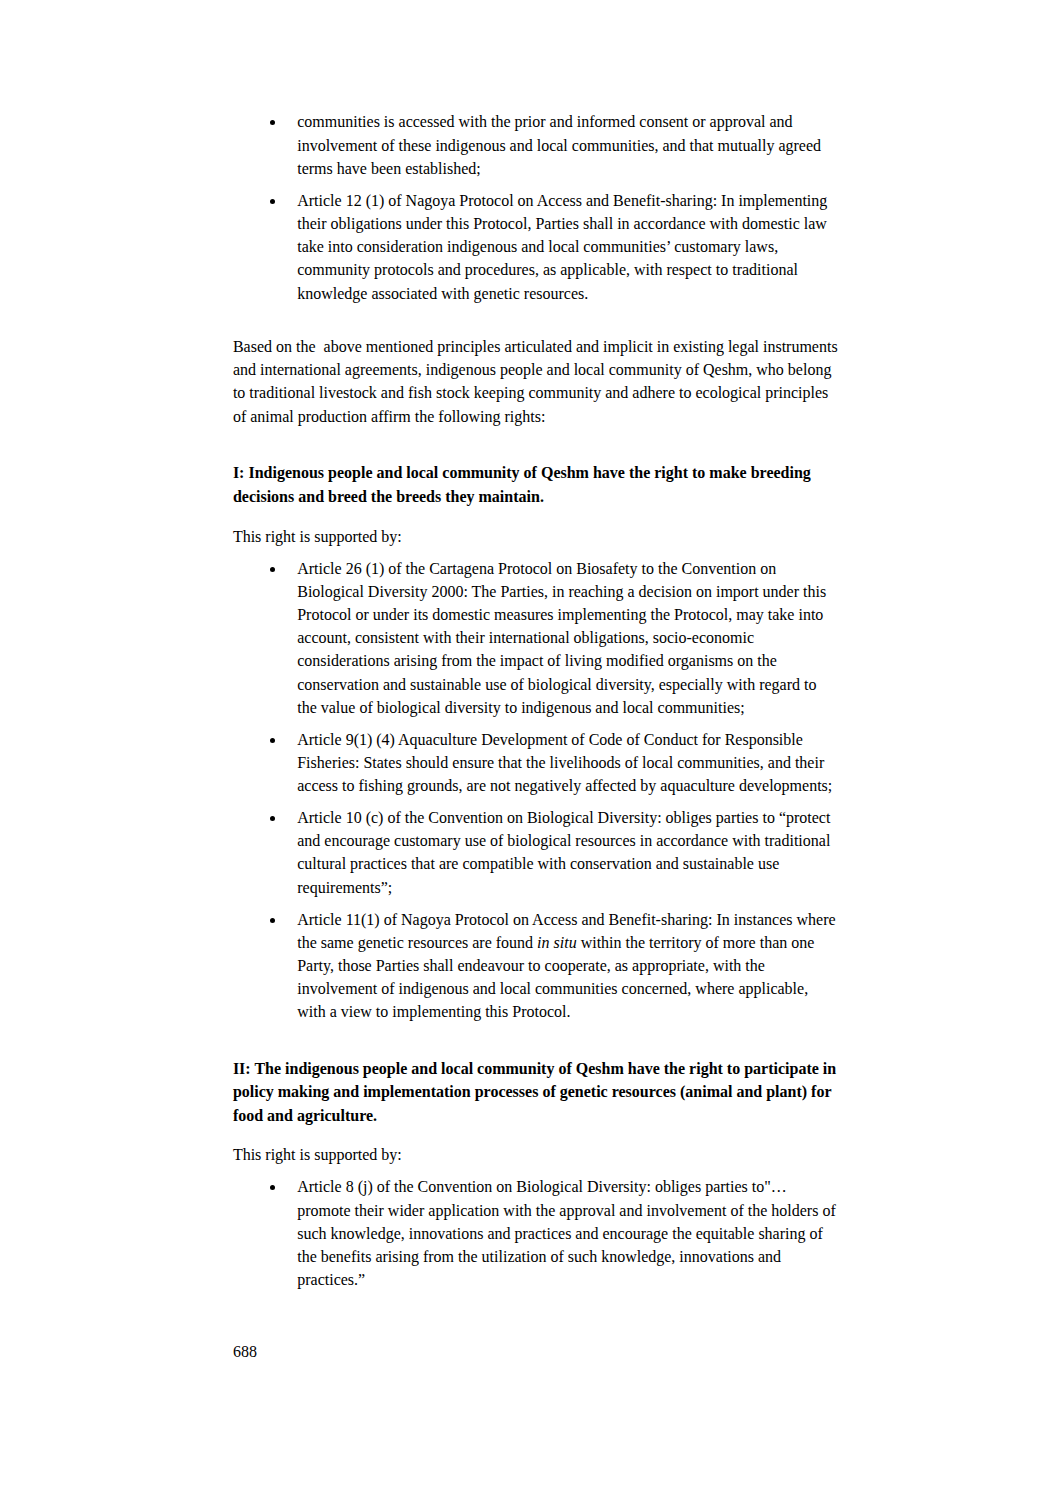communities is accessed with the prior and informed consent or approval and involvement of these indigenous and local communities, and that mutually agreed terms have been established;
Article 12 (1) of Nagoya Protocol on Access and Benefit-sharing: In implementing their obligations under this Protocol, Parties shall in accordance with domestic law take into consideration indigenous and local communities’ customary laws, community protocols and procedures, as applicable, with respect to traditional knowledge associated with genetic resources.
Based on the above mentioned principles articulated and implicit in existing legal instruments and international agreements, indigenous people and local community of Qeshm, who belong to traditional livestock and fish stock keeping community and adhere to ecological principles of animal production affirm the following rights:
I: Indigenous people and local community of Qeshm have the right to make breeding decisions and breed the breeds they maintain.
This right is supported by:
Article 26 (1) of the Cartagena Protocol on Biosafety to the Convention on Biological Diversity 2000: The Parties, in reaching a decision on import under this Protocol or under its domestic measures implementing the Protocol, may take into account, consistent with their international obligations, socio-economic considerations arising from the impact of living modified organisms on the conservation and sustainable use of biological diversity, especially with regard to the value of biological diversity to indigenous and local communities;
Article 9(1) (4) Aquaculture Development of Code of Conduct for Responsible Fisheries: States should ensure that the livelihoods of local communities, and their access to fishing grounds, are not negatively affected by aquaculture developments;
Article 10 (c) of the Convention on Biological Diversity: obliges parties to “protect and encourage customary use of biological resources in accordance with traditional cultural practices that are compatible with conservation and sustainable use requirements”;
Article 11(1) of Nagoya Protocol on Access and Benefit-sharing: In instances where the same genetic resources are found in situ within the territory of more than one Party, those Parties shall endeavour to cooperate, as appropriate, with the involvement of indigenous and local communities concerned, where applicable, with a view to implementing this Protocol.
II: The indigenous people and local community of Qeshm have the right to participate in policy making and implementation processes of genetic resources (animal and plant) for food and agriculture.
This right is supported by:
Article 8 (j) of the Convention on Biological Diversity: obliges parties to"… promote their wider application with the approval and involvement of the holders of such knowledge, innovations and practices and encourage the equitable sharing of the benefits arising from the utilization of such knowledge, innovations and practices.”
688